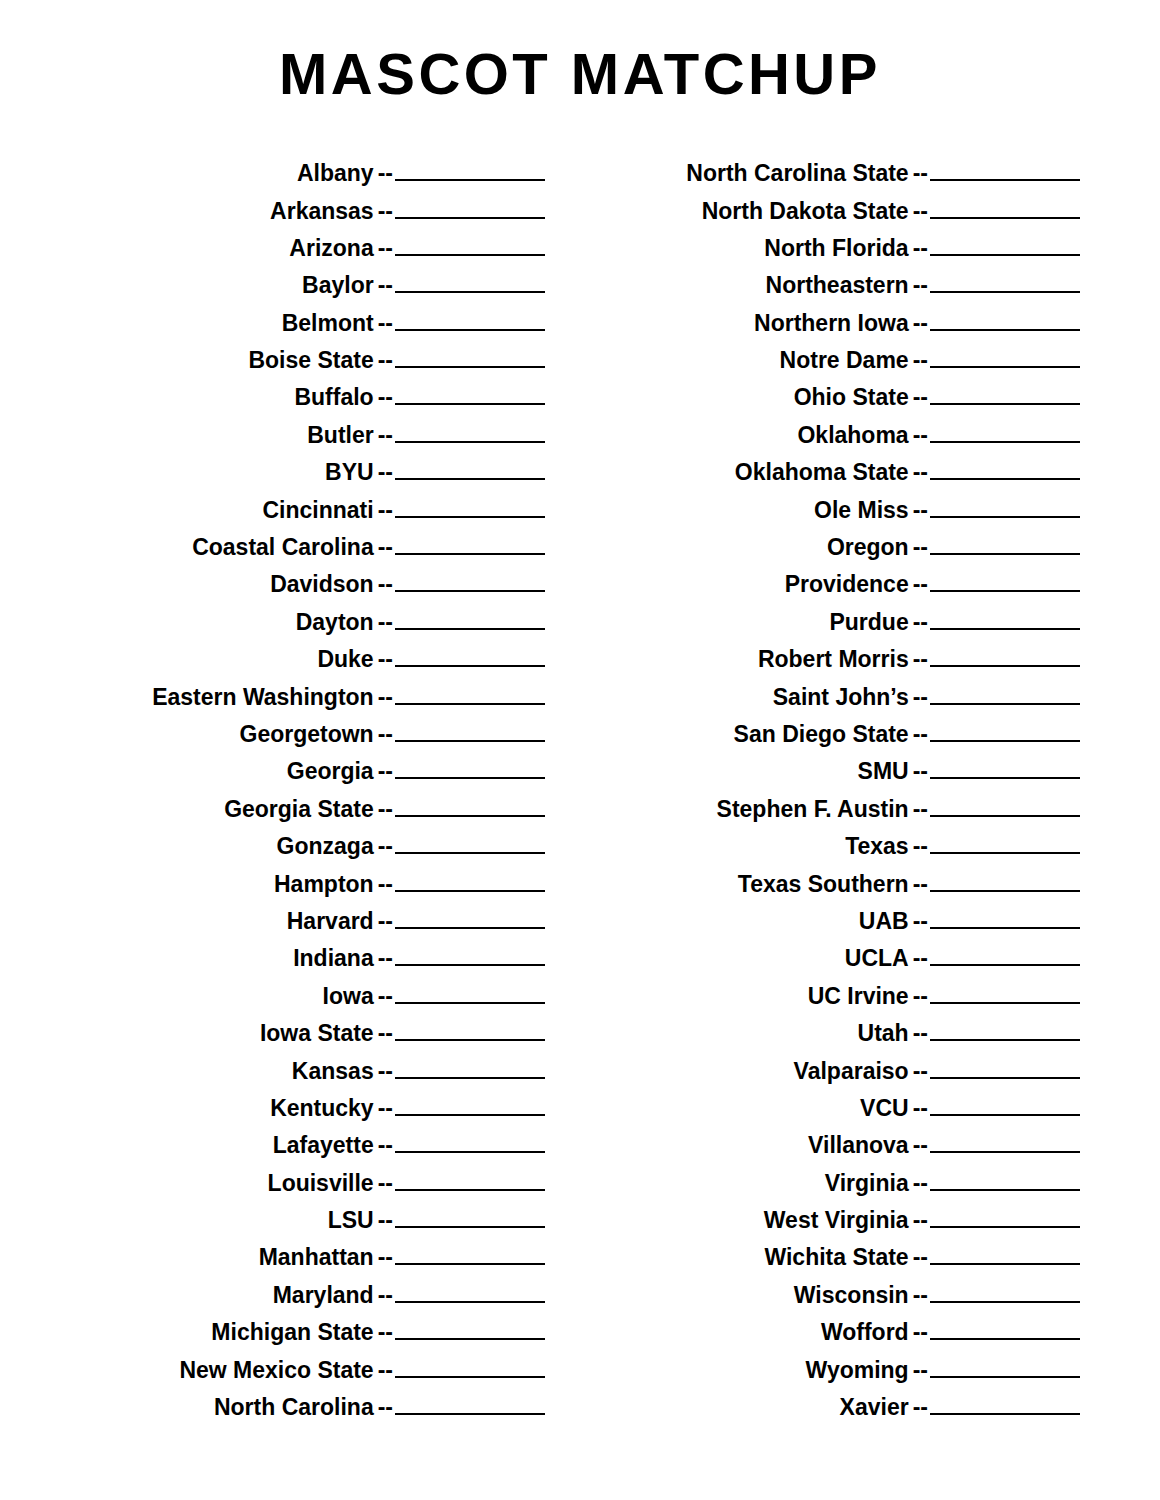Mascot Matchup
Albany--
Arkansas--
Arizona--
Baylor--
Belmont--
Boise State--
Buffalo--
Butler--
BYU--
Cincinnati--
Coastal Carolina--
Davidson--
Dayton--
Duke--
Eastern Washington--
Georgetown--
Georgia--
Georgia State--
Gonzaga--
Hampton--
Harvard--
Indiana--
Iowa--
Iowa State--
Kansas--
Kentucky--
Lafayette--
Louisville--
LSU--
Manhattan--
Maryland--
Michigan State--
New Mexico State--
North Carolina--
North Carolina State--
North Dakota State--
North Florida--
Northeastern--
Northern Iowa--
Notre Dame--
Ohio State--
Oklahoma--
Oklahoma State--
Ole Miss--
Oregon--
Providence--
Purdue--
Robert Morris--
Saint John’s--
San Diego State--
SMU--
Stephen F. Austin--
Texas--
Texas Southern--
UAB--
UCLA--
UC Irvine--
Utah--
Valparaiso--
VCU--
Villanova--
Virginia--
West Virginia--
Wichita State--
Wisconsin--
Wofford--
Wyoming--
Xavier--